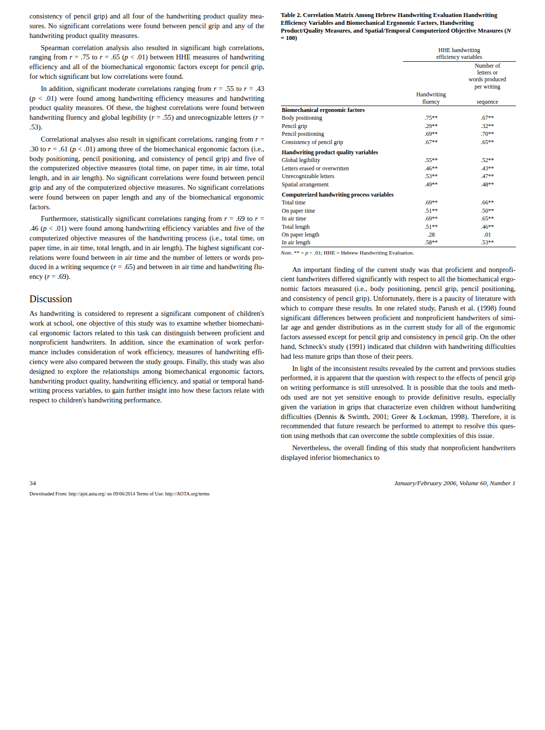consistency of pencil grip) and all four of the handwriting product quality measures. No significant correlations were found between pencil grip and any of the handwriting product quality measures.
Spearman correlation analysis also resulted in significant high correlations, ranging from r = .75 to r = .65 (p < .01) between HHE measures of handwriting efficiency and all of the biomechanical ergonomic factors except for pencil grip, for which significant but low correlations were found.
In addition, significant moderate correlations ranging from r = .55 to r = .43 (p < .01) were found among handwriting efficiency measures and handwriting product quality measures. Of these, the highest correlations were found between handwriting fluency and global legibility (r = .55) and unrecognizable letters (r = .53).
Correlational analyses also result in significant correlations, ranging from r = .30 to r = .61 (p < .01) among three of the biomechanical ergonomic factors (i.e., body positioning, pencil positioning, and consistency of pencil grip) and five of the computerized objective measures (total time, on paper time, in air time, total length, and in air length). No significant correlations were found between pencil grip and any of the computerized objective measures. No significant correlations were found between on paper length and any of the biomechanical ergonomic factors.
Furthermore, statistically significant correlations ranging from r = .69 to r = .46 (p < .01) were found among handwriting efficiency variables and five of the computerized objective measures of the handwriting process (i.e., total time, on paper time, in air time, total length, and in air length). The highest significant correlations were found between in air time and the number of letters or words produced in a writing sequence (r = .65) and between in air time and handwriting fluency (r = .69).
Discussion
As handwriting is considered to represent a significant component of children's work at school, one objective of this study was to examine whether biomechanical ergonomic factors related to this task can distinguish between proficient and nonproficient handwriters. In addition, since the examination of work performance includes consideration of work efficiency, measures of handwriting efficiency were also compared between the study groups. Finally, this study was also designed to explore the relationships among biomechanical ergonomic factors, handwriting product quality, handwriting efficiency, and spatial or temporal handwriting process variables, to gain further insight into how these factors relate with respect to children's handwriting performance.
Table 2. Correlation Matrix Among Hebrew Handwriting Evaluation Handwriting Efficiency Variables and Biomechanical Ergonomic Factors, Handwriting Product/Quality Measures, and Spatial/Temporal Computerized Objective Measures (N = 100)
| | HHE handwriting efficiency variables |
| --- | --- |
| | | Number of letters or words produced per writing |
| | Handwriting fluency | sequence |
| Biomechanical ergonomic factors | | |
| Body positioning | .75** | .67** |
| Pencil grip | .29** | .32** |
| Pencil positioning | .69** | .70** |
| Consistency of pencil grip | .67** | .65** |
| Handwriting product quality variables | | |
| Global legibility | .55** | .52** |
| Letters erased or overwritten | .46** | .43** |
| Unrecognizable letters | .53** | .47** |
| Spatial arrangement | .49** | .48** |
| Computerized handwriting process variables | | |
| Total time | .69** | .66** |
| On paper time | .51** | .50** |
| In air time | .69** | .65** |
| Total length | .51** | .46** |
| On paper length | .28 | .01 |
| In air length | .58** | .53** |
Note. ** = p < .01; HHE = Hebrew Handwriting Evaluation.
An important finding of the current study was that proficient and nonproficient handwriters differed significantly with respect to all the biomechanical ergonomic factors measured (i.e., body positioning, pencil grip, pencil positioning, and consistency of pencil grip). Unfortunately, there is a paucity of literature with which to compare these results. In one related study, Parush et al. (1998) found significant differences between proficient and nonproficient handwriters of similar age and gender distributions as in the current study for all of the ergonomic factors assessed except for pencil grip and consistency in pencil grip. On the other hand, Schneck's study (1991) indicated that children with handwriting difficulties had less mature grips than those of their peers.
In light of the inconsistent results revealed by the current and previous studies performed, it is apparent that the question with respect to the effects of pencil grip on writing performance is still unresolved. It is possible that the tools and methods used are not yet sensitive enough to provide definitive results, especially given the variation in grips that characterize even children without handwriting difficulties (Dennis & Swinth, 2001; Greer & Lockman, 1998). Therefore, it is recommended that future research be performed to attempt to resolve this question using methods that can overcome the subtle complexities of this issue.
Nevertheless, the overall finding of this study that nonproficient handwriters displayed inferior biomechanics to
34
January/February 2006, Volume 60, Number 1
Downloaded From: http://ajot.aota.org/ on 09/06/2014 Terms of Use: http://AOTA.org/terms